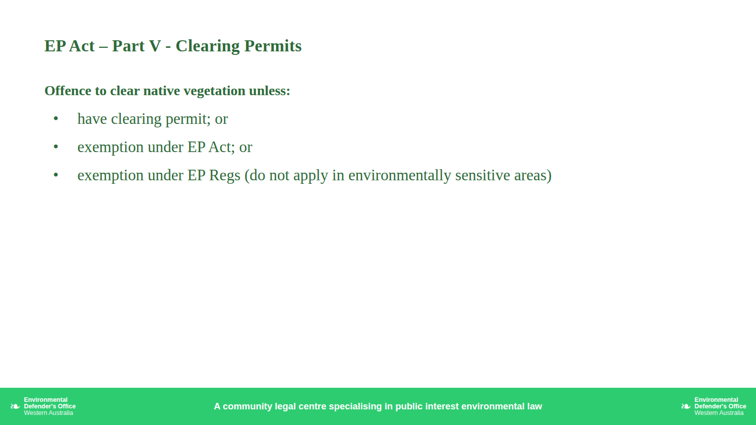EP Act – Part V - Clearing Permits
Offence to clear native vegetation unless:
have clearing permit; or
exemption under EP Act; or
exemption under EP Regs (do not apply in environmentally sensitive areas)
❧ Environmental Defender's Office Western Australia
A community legal centre specialising in public interest environmental law
❧ Environmental Defender's Office Western Australia